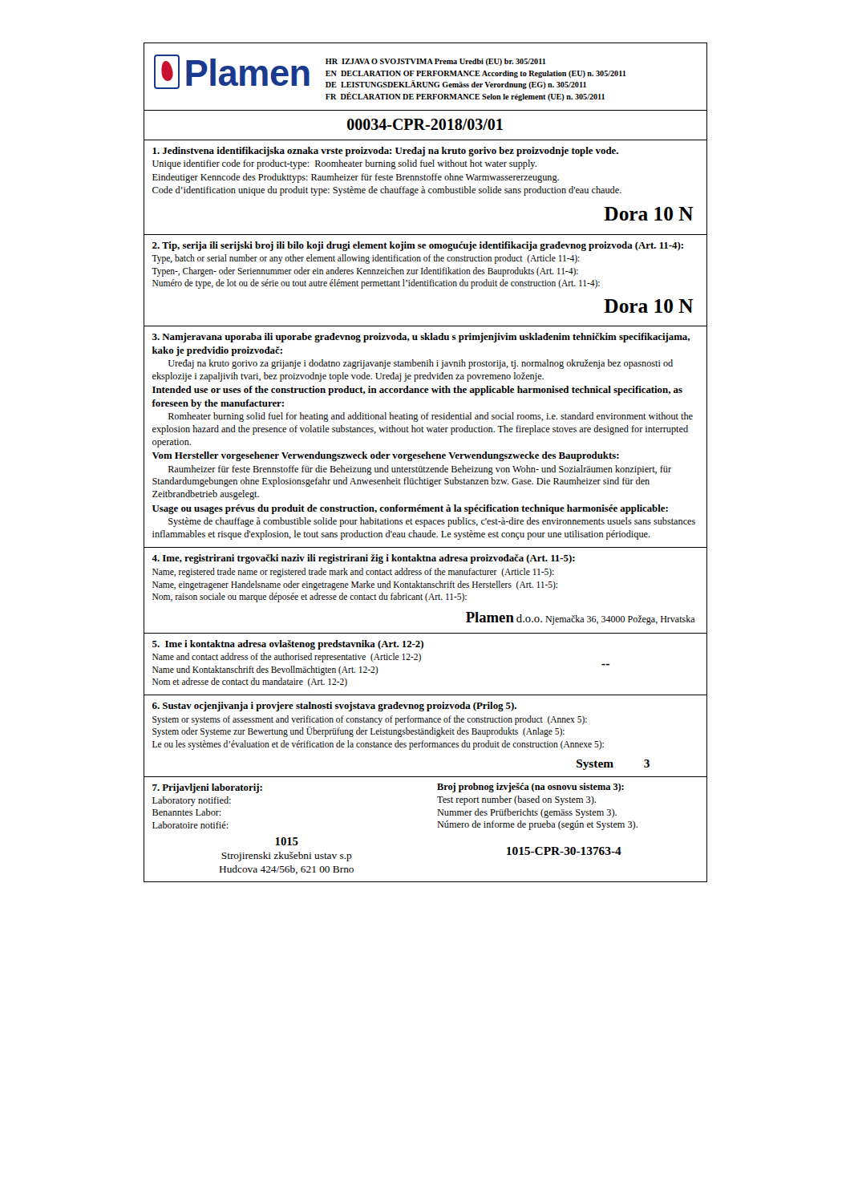Plamen
HR IZJAVA O SVOJSTVIMA Prema Uredbi (EU) br. 305/2011
EN DECLARATION OF PERFORMANCE According to Regulation (EU) n. 305/2011
DE LEISTUNGSDEKLÄRUNG Gemäss der Verordnung (EG) n. 305/2011
FR DÉCLARATION DE PERFORMANCE Selon le réglement (UE) n. 305/2011
00034-CPR-2018/03/01
1. Jedinstvena identifikacijska oznaka vrste proizvoda: Uređaj na kruto gorivo bez proizvodnje tople vode.
Unique identifier code for product-type: Roomheater burning solid fuel without hot water supply.
Eindeutiger Kenncode des Produkttyps: Raumheizer für feste Brennstoffe ohne Warmwassererzeugung.
Code d’identification unique du produit type: Système de chauffage à combustible solide sans production d'eau chaude.
Dora 10 N
2. Tip, serija ili serijski broj ili bilo koji drugi element kojim se omogućuje identifikacija građevnog proizvoda (Art. 11-4):
Type, batch or serial number or any other element allowing identification of the construction product (Article 11-4):
Typen-, Chargen- oder Seriennummer oder ein anderes Kennzeichen zur Identifikation des Bauprodukts (Art. 11-4):
Numéro de type, de lot ou de série ou tout autre élément permettant l’identification du produit de construction (Art. 11-4):
Dora 10 N
3. Namjeravana uporaba ili uporabe građevnog proizvoda, u skladu s primjenjivim usklađenim tehničkim specifikacijama, kako je predvidio proizvođač:
Uređaj na kruto gorivo za grijanje i dodatno zagrijavanje stambenih i javnih prostorija, tj. normalnog okruženja bez opasnosti od eksplozije i zapaljivih tvari, bez proizvodnje tople vode. Uređaj je predviđen za povremeno loženje.
Intended use or uses of the construction product, in accordance with the applicable harmonised technical specification, as foreseen by the manufacturer:
Romheater burning solid fuel for heating and additional heating of residential and social rooms, i.e. standard environment without the explosion hazard and the presence of volatile substances, without hot water production. The fireplace stoves are designed for interrupted operation.
Vom Hersteller vorgesehener Verwendungszweck oder vorgesehene Verwendungszwecke des Bauprodukts:
Raumheizer für feste Brennstoffe für die Beheizung und unterstützende Beheizung von Wohn- und Sozialräumen konzipiert, für Standardumgebungen ohne Explosionsgefahr und Anwesenheit flüchtiger Substanzen bzw. Gase. Die Raumheizer sind für den Zeitbrandbetrieb ausgelegt.
Usage ou usages prévus du produit de construction, conformément à la spécification technique harmonisée applicable:
Système de chauffage à combustible solide pour habitations et espaces publics, c'est-à-dire des environnements usuels sans substances inflammables et risque d'explosion, le tout sans production d'eau chaude. Le système est conçu pour une utilisation périodique.
4. Ime, registrirani trgovački naziv ili registrirani žig i kontaktna adresa proizvođača (Art. 11-5):
Name, registered trade name or registered trade mark and contact address of the manufacturer (Article 11-5):
Name, eingetragener Handelsname oder eingetragene Marke und Kontaktanschrift des Herstellers (Art. 11-5):
Nom, raison sociale ou marque déposée et adresse de contact du fabricant (Art. 11-5):
Plamen d.o.o. Njemačka 36, 34000 Požega, Hrvatska
5. Ime i kontaktna adresa ovlaštenog predstavnika (Art. 12-2)
Name and contact address of the authorised representative (Article 12-2)
Name und Kontaktanschrift des Bevollmächtigten (Art. 12-2)
Nom et adresse de contact du mandataire (Art. 12-2)
--
6. Sustav ocjenjivanja i provjere stalnosti svojstava građevnog proizvoda (Prilog 5).
System or systems of assessment and verification of constancy of performance of the construction product (Annex 5):
System oder Systeme zur Bewertung und Überprüfung der Leistungsbeständigkeit des Bauprodukts (Anlage 5):
Le ou les systèmes d’évaluation et de vérification de la constance des performances du produit de construction (Annexe 5):
System 3
7. Prijavljeni laboratorij:
Laboratory notified:
Benanntes Labor:
Laboratoire notifié:
1015
Strojirenski zkušebni ustav s.p
Hudcova 424/56b, 621 00 Brno
Broj probnog izvješća (na osnovu sistema 3):
Test report number (based on System 3).
Nummer des Prüfberichts (gemäss System 3).
Número de informe de prueba (según et System 3).
1015-CPR-30-13763-4